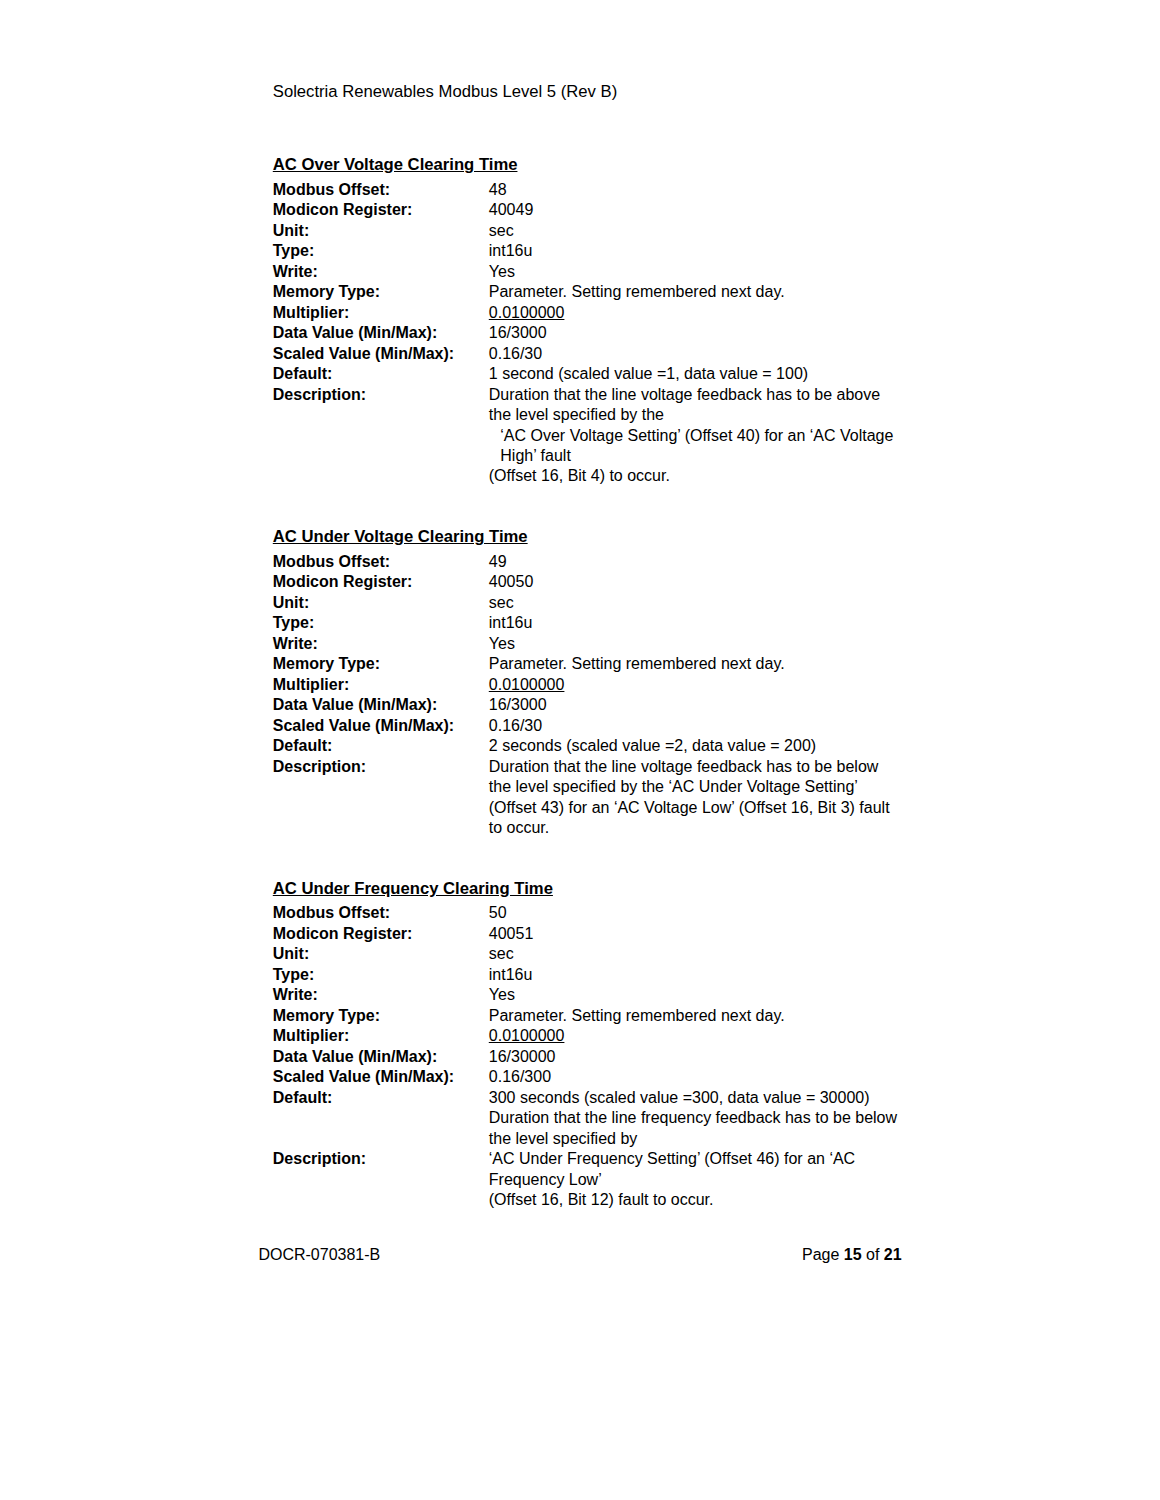Solectria Renewables Modbus Level 5 (Rev B)
AC Over Voltage Clearing Time
| Modbus Offset: | 48 |
| Modicon Register: | 40049 |
| Unit: | sec |
| Type: | int16u |
| Write: | Yes |
| Memory Type: | Parameter. Setting remembered next day. |
| Multiplier: | 0.0100000 |
| Data Value (Min/Max): | 16/3000 |
| Scaled Value (Min/Max): | 0.16/30 |
| Default: | 1 second (scaled value =1, data value = 100) |
| Description: | Duration that the line voltage feedback has to be above the level specified by the ‘AC Over Voltage Setting’ (Offset 40) for an ‘AC Voltage High’ fault (Offset 16, Bit 4) to occur. |
AC Under Voltage Clearing Time
| Modbus Offset: | 49 |
| Modicon Register: | 40050 |
| Unit: | sec |
| Type: | int16u |
| Write: | Yes |
| Memory Type: | Parameter. Setting remembered next day. |
| Multiplier: | 0.0100000 |
| Data Value (Min/Max): | 16/3000 |
| Scaled Value (Min/Max): | 0.16/30 |
| Default: | 2 seconds (scaled value =2, data value = 200) |
| Description: | Duration that the line voltage feedback has to be below the level specified by the ‘AC Under Voltage Setting’ (Offset 43) for an ‘AC Voltage Low’ (Offset 16, Bit 3) fault to occur. |
AC Under Frequency Clearing Time
| Modbus Offset: | 50 |
| Modicon Register: | 40051 |
| Unit: | sec |
| Type: | int16u |
| Write: | Yes |
| Memory Type: | Parameter. Setting remembered next day. |
| Multiplier: | 0.0100000 |
| Data Value (Min/Max): | 16/30000 |
| Scaled Value (Min/Max): | 0.16/300 |
| Default: | 300 seconds (scaled value =300, data value = 30000) |
| | Duration that the line frequency feedback has to be below the level specified by |
| Description: | ‘AC Under Frequency Setting’ (Offset 46) for an ‘AC Frequency Low’ (Offset 16, Bit 12) fault to occur. |
DOCR-070381-B Page 15 of 21